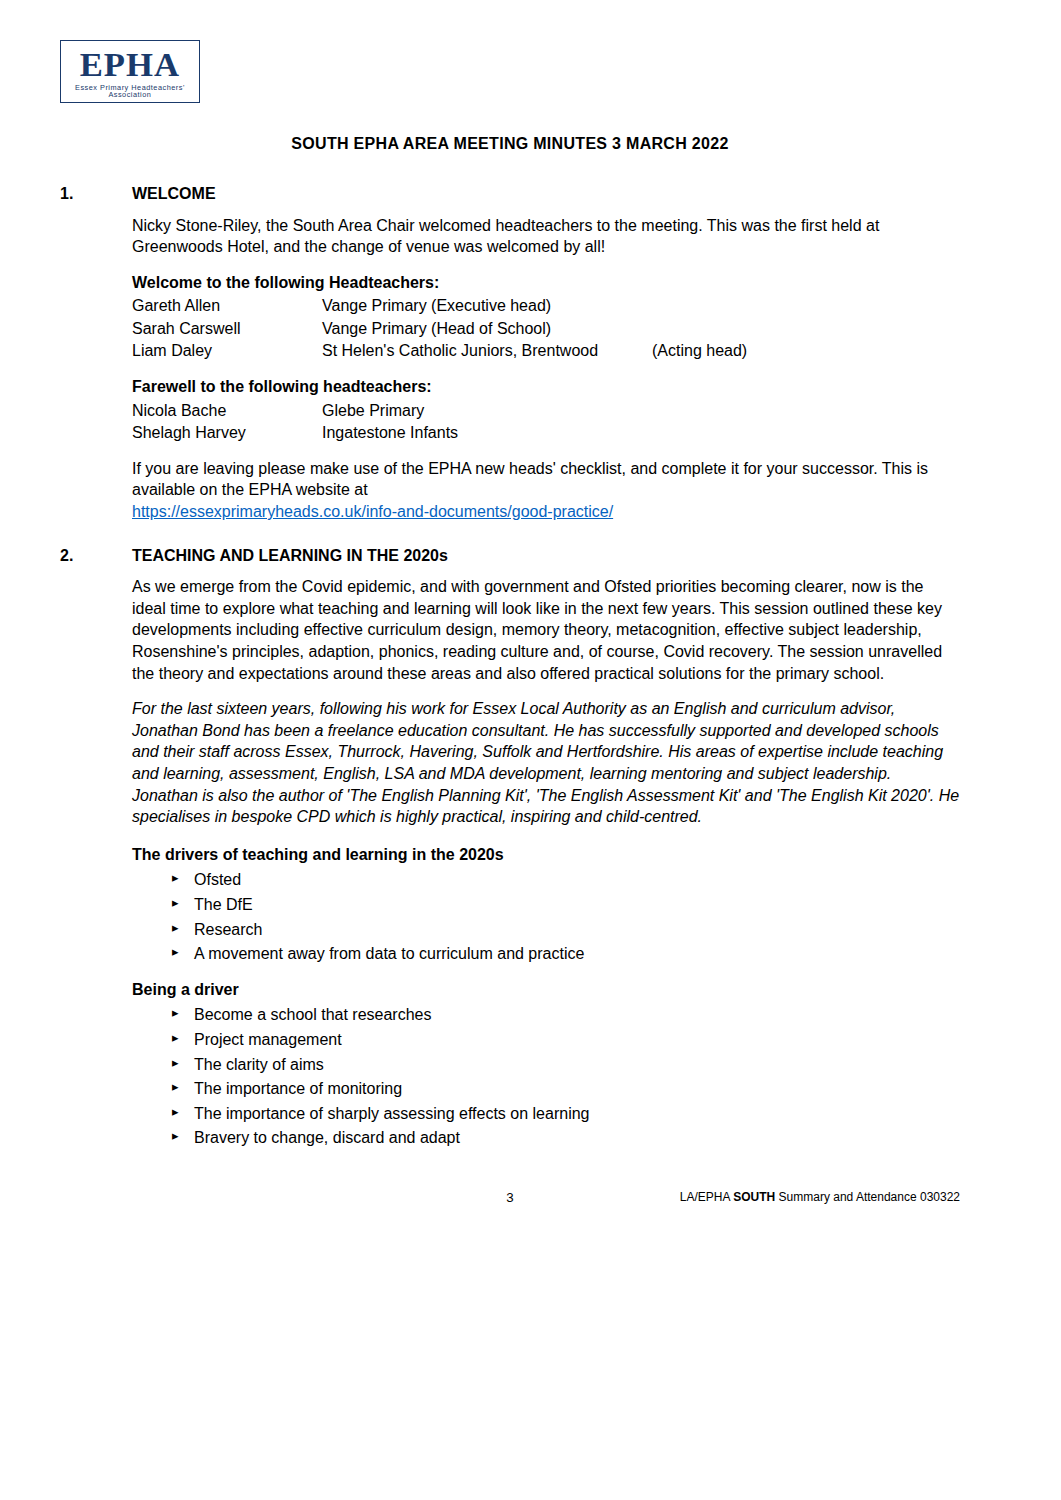EPHA
Essex Primary Headteachers'
Association
SOUTH EPHA AREA MEETING MINUTES 3 MARCH 2022
1. WELCOME
Nicky Stone-Riley, the South Area Chair welcomed headteachers to the meeting. This was the first held at Greenwoods Hotel, and the change of venue was welcomed by all!
Welcome to the following Headteachers:
Gareth Allen Vange Primary (Executive head)
Sarah Carswell Vange Primary (Head of School)
Liam Daley St Helen's Catholic Juniors, Brentwood(Acting head)
Farewell to the following headteachers:
Nicola Bache Glebe Primary
Shelagh Harvey Ingatestone Infants
If you are leaving please make use of the EPHA new heads' checklist, and complete it for your successor. This is available on the EPHA website at
https://essexprimaryheads.co.uk/info-and-documents/good-practice/
2. TEACHING AND LEARNING IN THE 2020s
As we emerge from the Covid epidemic, and with government and Ofsted priorities becoming clearer, now is the ideal time to explore what teaching and learning will look like in the next few years. This session outlined these key developments including effective curriculum design, memory theory, metacognition, effective subject leadership, Rosenshine's principles, adaption, phonics, reading culture and, of course, Covid recovery. The session unravelled the theory and expectations around these areas and also offered practical solutions for the primary school.
For the last sixteen years, following his work for Essex Local Authority as an English and curriculum advisor, Jonathan Bond has been a freelance education consultant. He has successfully supported and developed schools and their staff across Essex, Thurrock, Havering, Suffolk and Hertfordshire. His areas of expertise include teaching and learning, assessment, English, LSA and MDA development, learning mentoring and subject leadership. Jonathan is also the author of 'The English Planning Kit', 'The English Assessment Kit' and 'The English Kit 2020'. He specialises in bespoke CPD which is highly practical, inspiring and child-centred.
The drivers of teaching and learning in the 2020s
Ofsted
The DfE
Research
A movement away from data to curriculum and practice
Being a driver
Become a school that researches
Project management
The clarity of aims
The importance of monitoring
The importance of sharply assessing effects on learning
Bravery to change, discard and adapt
3 LA/EPHA SOUTH Summary and Attendance 030322